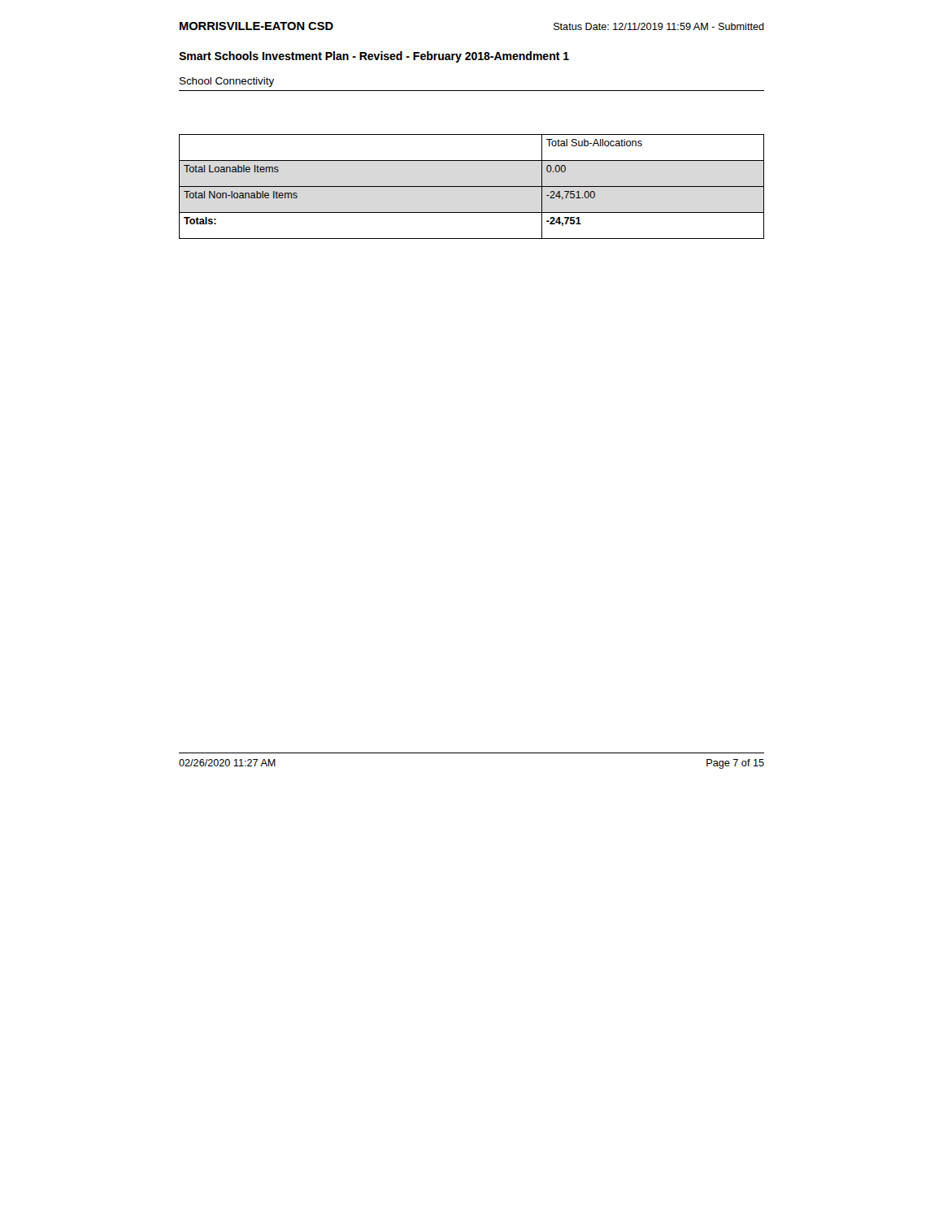MORRISVILLE-EATON CSD
Status Date: 12/11/2019 11:59 AM - Submitted
Smart Schools Investment Plan - Revised - February 2018-Amendment 1
School Connectivity
| | Total Sub-Allocations |
| Total Loanable Items | 0.00 |
| Total Non-loanable Items | -24,751.00 |
| Totals: | -24,751 |
02/26/2020 11:27 AM
Page 7 of 15